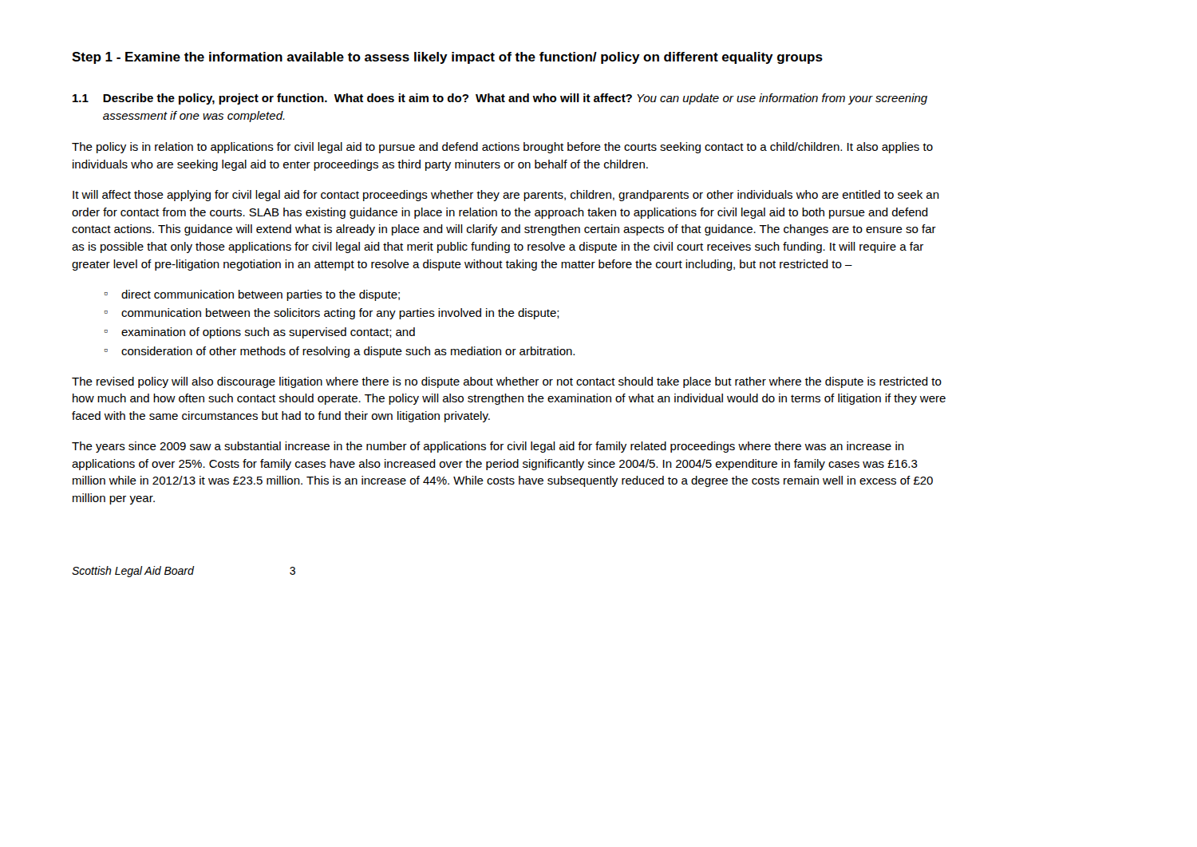Step 1 - Examine the information available to assess likely impact of the function/ policy on different equality groups
1.1 Describe the policy, project or function. What does it aim to do? What and who will it affect? You can update or use information from your screening assessment if one was completed.
The policy is in relation to applications for civil legal aid to pursue and defend actions brought before the courts seeking contact to a child/children. It also applies to individuals who are seeking legal aid to enter proceedings as third party minuters or on behalf of the children.
It will affect those applying for civil legal aid for contact proceedings whether they are parents, children, grandparents or other individuals who are entitled to seek an order for contact from the courts. SLAB has existing guidance in place in relation to the approach taken to applications for civil legal aid to both pursue and defend contact actions. This guidance will extend what is already in place and will clarify and strengthen certain aspects of that guidance. The changes are to ensure so far as is possible that only those applications for civil legal aid that merit public funding to resolve a dispute in the civil court receives such funding. It will require a far greater level of pre-litigation negotiation in an attempt to resolve a dispute without taking the matter before the court including, but not restricted to –
direct communication between parties to the dispute;
communication between the solicitors acting for any parties involved in the dispute;
examination of options such as supervised contact; and
consideration of other methods of resolving a dispute such as mediation or arbitration.
The revised policy will also discourage litigation where there is no dispute about whether or not contact should take place but rather where the dispute is restricted to how much and how often such contact should operate. The policy will also strengthen the examination of what an individual would do in terms of litigation if they were faced with the same circumstances but had to fund their own litigation privately.
The years since 2009 saw a substantial increase in the number of applications for civil legal aid for family related proceedings where there was an increase in applications of over 25%. Costs for family cases have also increased over the period significantly since 2004/5. In 2004/5 expenditure in family cases was £16.3 million while in 2012/13 it was £23.5 million. This is an increase of 44%. While costs have subsequently reduced to a degree the costs remain well in excess of £20 million per year.
Scottish Legal Aid Board 3